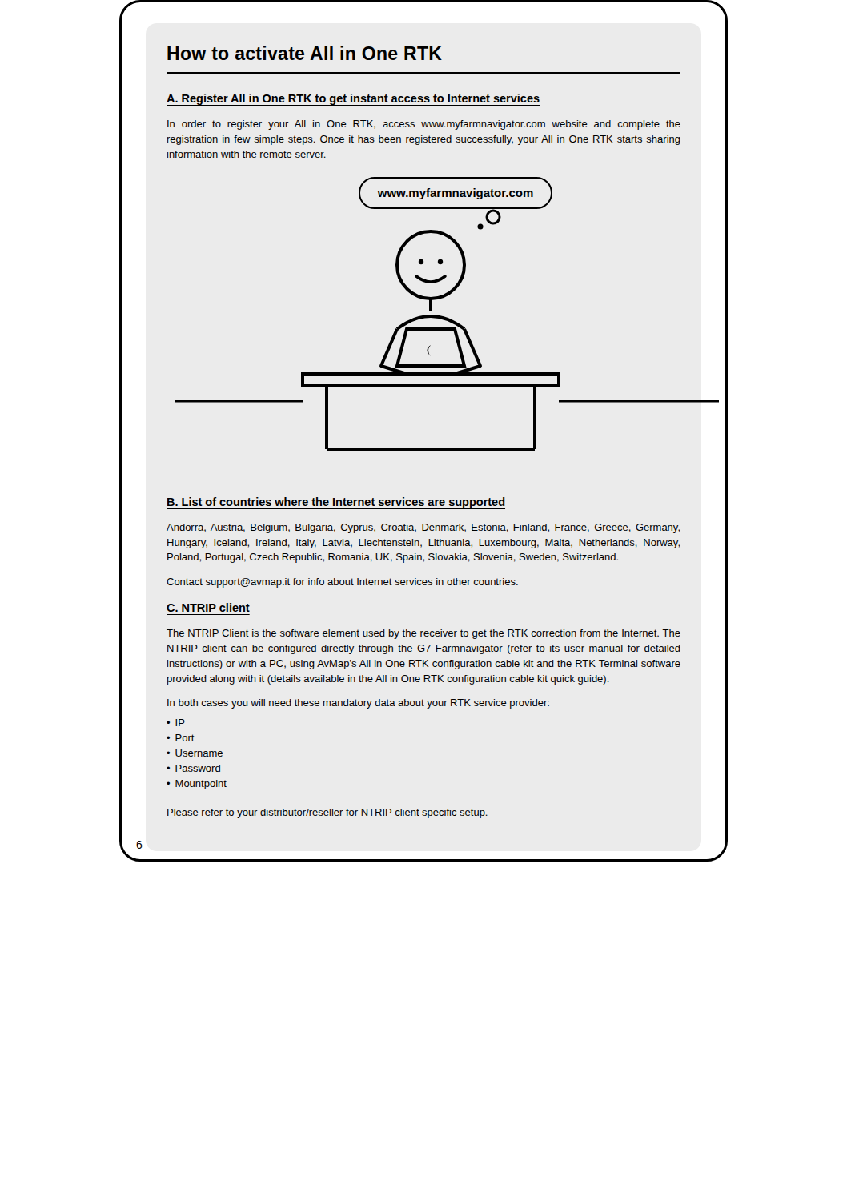How to activate All in One RTK
A. Register All in One RTK to get instant access to Internet services
In order to register your All in One RTK, access www.myfarmnavigator.com website and complete the registration in few simple steps. Once it has been registered successfully, your All in One RTK starts sharing information with the remote server.
www.myfarmnavigator.com
B. List of countries where the Internet services are supported
Andorra, Austria, Belgium, Bulgaria, Cyprus, Croatia, Denmark, Estonia, Finland, France, Greece, Germany, Hungary, Iceland, Ireland, Italy, Latvia, Liechtenstein, Lithuania, Luxembourg, Malta, Netherlands, Norway, Poland, Portugal, Czech Republic, Romania, UK, Spain, Slovakia, Slovenia, Sweden, Switzerland.
Contact support@avmap.it for info about Internet services in other countries.
C. NTRIP client
The NTRIP Client is the software element used by the receiver to get the RTK correction from the Internet. The NTRIP client can be configured directly through the G7 Farmnavigator (refer to its user manual for detailed instructions) or with a PC, using AvMap's All in One RTK configuration cable kit and the RTK Terminal software provided along with it (details available in the All in One RTK configuration cable kit quick guide).
In both cases you will need these mandatory data about your RTK service provider:
IP
Port
Username
Password
Mountpoint
Please refer to your distributor/reseller for NTRIP client specific setup.
6